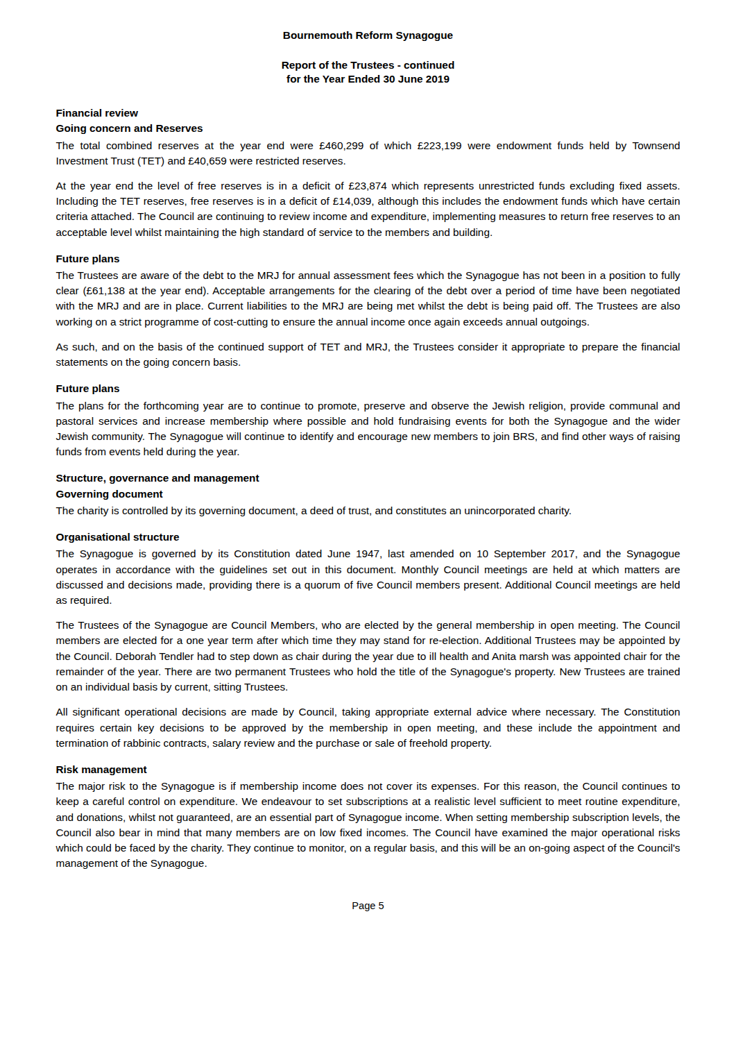Bournemouth Reform Synagogue
Report of the Trustees - continued
for the Year Ended 30 June 2019
Financial review
Going concern and Reserves
The total combined reserves at the year end were £460,299 of which £223,199 were endowment funds held by Townsend Investment Trust (TET) and £40,659 were restricted reserves.
At the year end the level of free reserves is in a deficit of £23,874 which represents unrestricted funds excluding fixed assets. Including the TET reserves, free reserves is in a deficit of £14,039, although this includes the endowment funds which have certain criteria attached. The Council are continuing to review income and expenditure, implementing measures to return free reserves to an acceptable level whilst maintaining the high standard of service to the members and building.
Future plans
The Trustees are aware of the debt to the MRJ for annual assessment fees which the Synagogue has not been in a position to fully clear (£61,138 at the year end). Acceptable arrangements for the clearing of the debt over a period of time have been negotiated with the MRJ and are in place. Current liabilities to the MRJ are being met whilst the debt is being paid off. The Trustees are also working on a strict programme of cost-cutting to ensure the annual income once again exceeds annual outgoings.
As such, and on the basis of the continued support of TET and MRJ, the Trustees consider it appropriate to prepare the financial statements on the going concern basis.
Future plans
The plans for the forthcoming year are to continue to promote, preserve and observe the Jewish religion, provide communal and pastoral services and increase membership where possible and hold fundraising events for both the Synagogue and the wider Jewish community. The Synagogue will continue to identify and encourage new members to join BRS, and find other ways of raising funds from events held during the year.
Structure, governance and management
Governing document
The charity is controlled by its governing document, a deed of trust, and constitutes an unincorporated charity.
Organisational structure
The Synagogue is governed by its Constitution dated June 1947, last amended on 10 September 2017, and the Synagogue operates in accordance with the guidelines set out in this document. Monthly Council meetings are held at which matters are discussed and decisions made, providing there is a quorum of five Council members present. Additional Council meetings are held as required.
The Trustees of the Synagogue are Council Members, who are elected by the general membership in open meeting. The Council members are elected for a one year term after which time they may stand for re-election. Additional Trustees may be appointed by the Council. Deborah Tendler had to step down as chair during the year due to ill health and Anita marsh was appointed chair for the remainder of the year. There are two permanent Trustees who hold the title of the Synagogue's property. New Trustees are trained on an individual basis by current, sitting Trustees.
All significant operational decisions are made by Council, taking appropriate external advice where necessary. The Constitution requires certain key decisions to be approved by the membership in open meeting, and these include the appointment and termination of rabbinic contracts, salary review and the purchase or sale of freehold property.
Risk management
The major risk to the Synagogue is if membership income does not cover its expenses. For this reason, the Council continues to keep a careful control on expenditure. We endeavour to set subscriptions at a realistic level sufficient to meet routine expenditure, and donations, whilst not guaranteed, are an essential part of Synagogue income. When setting membership subscription levels, the Council also bear in mind that many members are on low fixed incomes. The Council have examined the major operational risks which could be faced by the charity. They continue to monitor, on a regular basis, and this will be an on-going aspect of the Council's management of the Synagogue.
Page 5